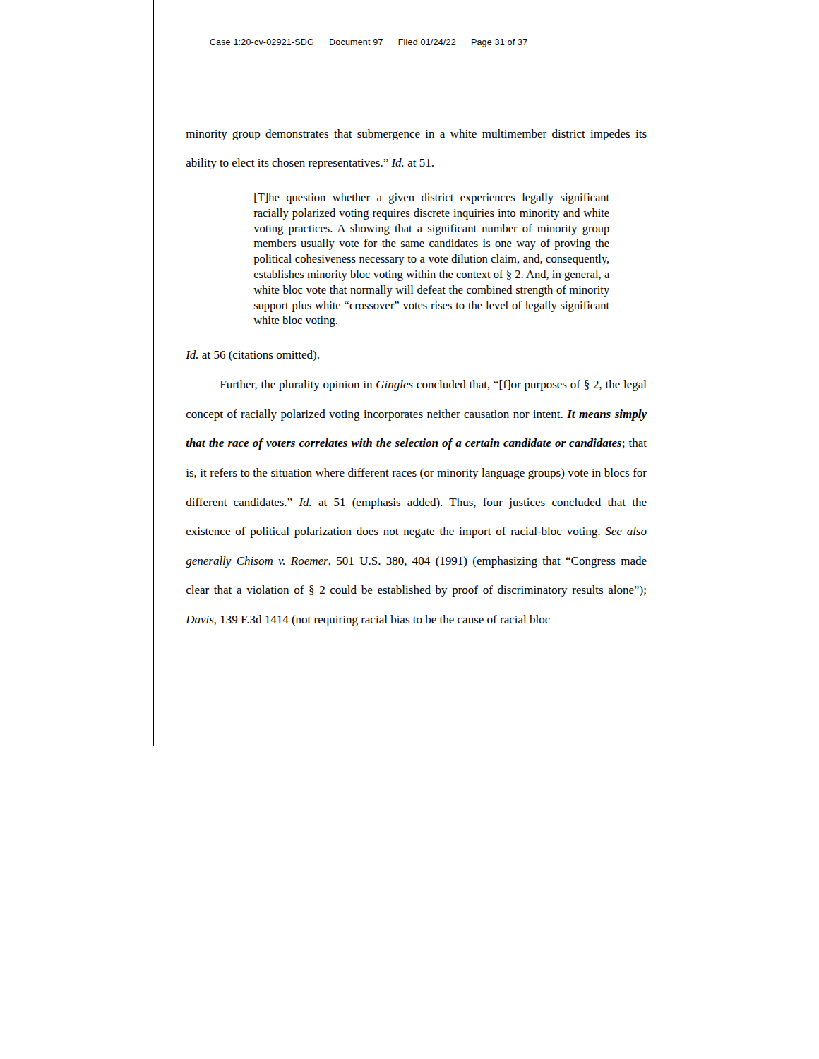Case 1:20-cv-02921-SDG Document 97 Filed 01/24/22 Page 31 of 37
minority group demonstrates that submergence in a white multimember district impedes its ability to elect its chosen representatives.” Id. at 51.
[T]he question whether a given district experiences legally significant racially polarized voting requires discrete inquiries into minority and white voting practices. A showing that a significant number of minority group members usually vote for the same candidates is one way of proving the political cohesiveness necessary to a vote dilution claim, and, consequently, establishes minority bloc voting within the context of § 2. And, in general, a white bloc vote that normally will defeat the combined strength of minority support plus white “crossover” votes rises to the level of legally significant white bloc voting.
Id. at 56 (citations omitted).
Further, the plurality opinion in Gingles concluded that, “[f]or purposes of § 2, the legal concept of racially polarized voting incorporates neither causation nor intent. It means simply that the race of voters correlates with the selection of a certain candidate or candidates; that is, it refers to the situation where different races (or minority language groups) vote in blocs for different candidates.” Id. at 51 (emphasis added). Thus, four justices concluded that the existence of political polarization does not negate the import of racial-bloc voting. See also generally Chisom v. Roemer, 501 U.S. 380, 404 (1991) (emphasizing that “Congress made clear that a violation of § 2 could be established by proof of discriminatory results alone”); Davis, 139 F.3d 1414 (not requiring racial bias to be the cause of racial bloc